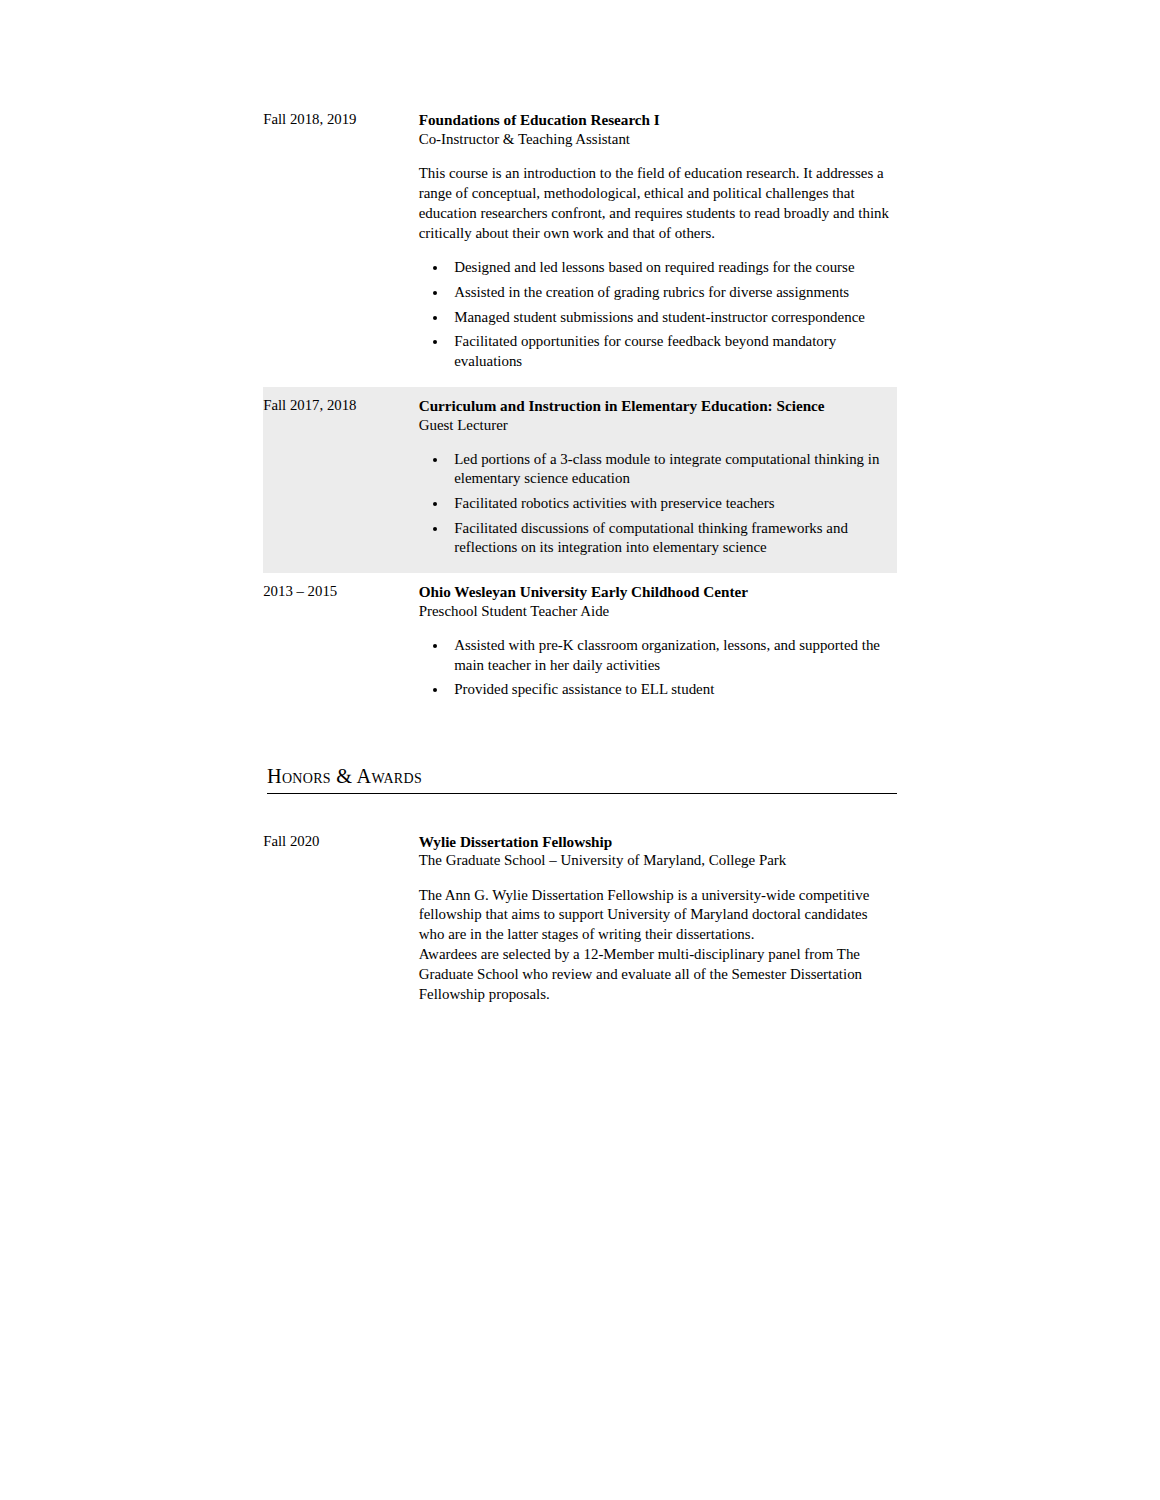| Fall 2018, 2019 | Foundations of Education Research I Co-Instructor & Teaching Assistant This course is an introduction to the field of education research. It addresses a range of conceptual, methodological, ethical and political challenges that education researchers confront, and requires students to read broadly and think critically about their own work and that of others. Designed and led lessons based on required readings for the course Assisted in the creation of grading rubrics for diverse assignments Managed student submissions and student-instructor correspondence Facilitated opportunities for course feedback beyond mandatory evaluations |
| Fall 2017, 2018 | Curriculum and Instruction in Elementary Education: Science Guest Lecturer Led portions of a 3-class module to integrate computational thinking in elementary science education Facilitated robotics activities with preservice teachers Facilitated discussions of computational thinking frameworks and reflections on its integration into elementary science |
| 2013 – 2015 | Ohio Wesleyan University Early Childhood Center Preschool Student Teacher Aide Assisted with pre-K classroom organization, lessons, and supported the main teacher in her daily activities Provided specific assistance to ELL student |
Honors & Awards
| Fall 2020 | Wylie Dissertation Fellowship The Graduate School – University of Maryland, College Park The Ann G. Wylie Dissertation Fellowship is a university-wide competitive fellowship that aims to support University of Maryland doctoral candidates who are in the latter stages of writing their dissertations. Awardees are selected by a 12-Member multi-disciplinary panel from The Graduate School who review and evaluate all of the Semester Dissertation Fellowship proposals. |